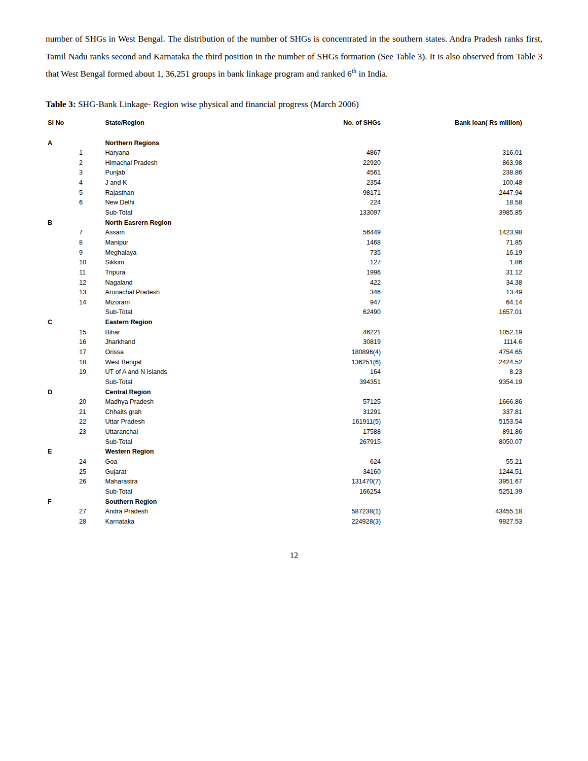number of SHGs in West Bengal. The distribution of the number of SHGs is concentrated in the southern states. Andra Pradesh ranks first, Tamil Nadu ranks second and Karnataka the third position in the number of SHGs formation (See Table 3). It is also observed from Table 3 that West Bengal formed about 1, 36,251 groups in bank linkage program and ranked 6th in India.
Table 3: SHG-Bank Linkage- Region wise physical and financial progress (March 2006)
| Sl No | | State/Region | No. of SHGs | Bank loan( Rs million) |
| --- | --- | --- | --- | --- |
| A | | Northern Regions | | |
| | 1 | Haryana | 4867 | 316.01 |
| | 2 | Himachal Pradesh | 22920 | 863.98 |
| | 3 | Punjab | 4561 | 238.86 |
| | 4 | J and K | 2354 | 100.48 |
| | 5 | Rajasthan | 98171 | 2447.94 |
| | 6 | New Delhi | 224 | 18.58 |
| | | Sub-Total | 133097 | 3985.85 |
| B | | North Easrern Region | | |
| | 7 | Assam | 56449 | 1423.98 |
| | 8 | Manipur | 1468 | 71.85 |
| | 9 | Meghalaya | 735 | 16.19 |
| | 10 | Sikkim | 127 | 1.86 |
| | 11 | Tripura | 1996 | 31.12 |
| | 12 | Nagaland | 422 | 34.38 |
| | 13 | Arunachal Pradesh | 346 | 13.49 |
| | 14 | Mizoram | 947 | 64.14 |
| | | Sub-Total | 62490 | 1657.01 |
| C | | Eastern Region | | |
| | 15 | Bihar | 46221 | 1052.19 |
| | 16 | Jharkhand | 30819 | 1114.6 |
| | 17 | Orissa | 180896(4) | 4754.65 |
| | 18 | West Bengal | 136251(6) | 2424.52 |
| | 19 | UT of A and N Islands | 164 | 8.23 |
| | | Sub-Total | 394351 | 9354.19 |
| D | | Central Region | | |
| | 20 | Madhya Pradesh | 57125 | 1666.86 |
| | 21 | Chhaits grah | 31291 | 337.81 |
| | 22 | Uttar Pradesh | 161911(5) | 5153.54 |
| | 23 | Uttaranchal | 17588 | 891.86 |
| | | Sub-Total | 267915 | 8050.07 |
| E | | Western Region | | |
| | 24 | Goa | 624 | 55.21 |
| | 25 | Gujarat | 34160 | 1244.51 |
| | 26 | Maharastra | 131470(7) | 3951.67 |
| | | Sub-Total | 166254 | 5251.39 |
| F | | Southern Region | | |
| | 27 | Andra Pradesh | 587238(1) | 43455.18 |
| | 28 | Karnataka | 224928(3) | 9927.53 |
12